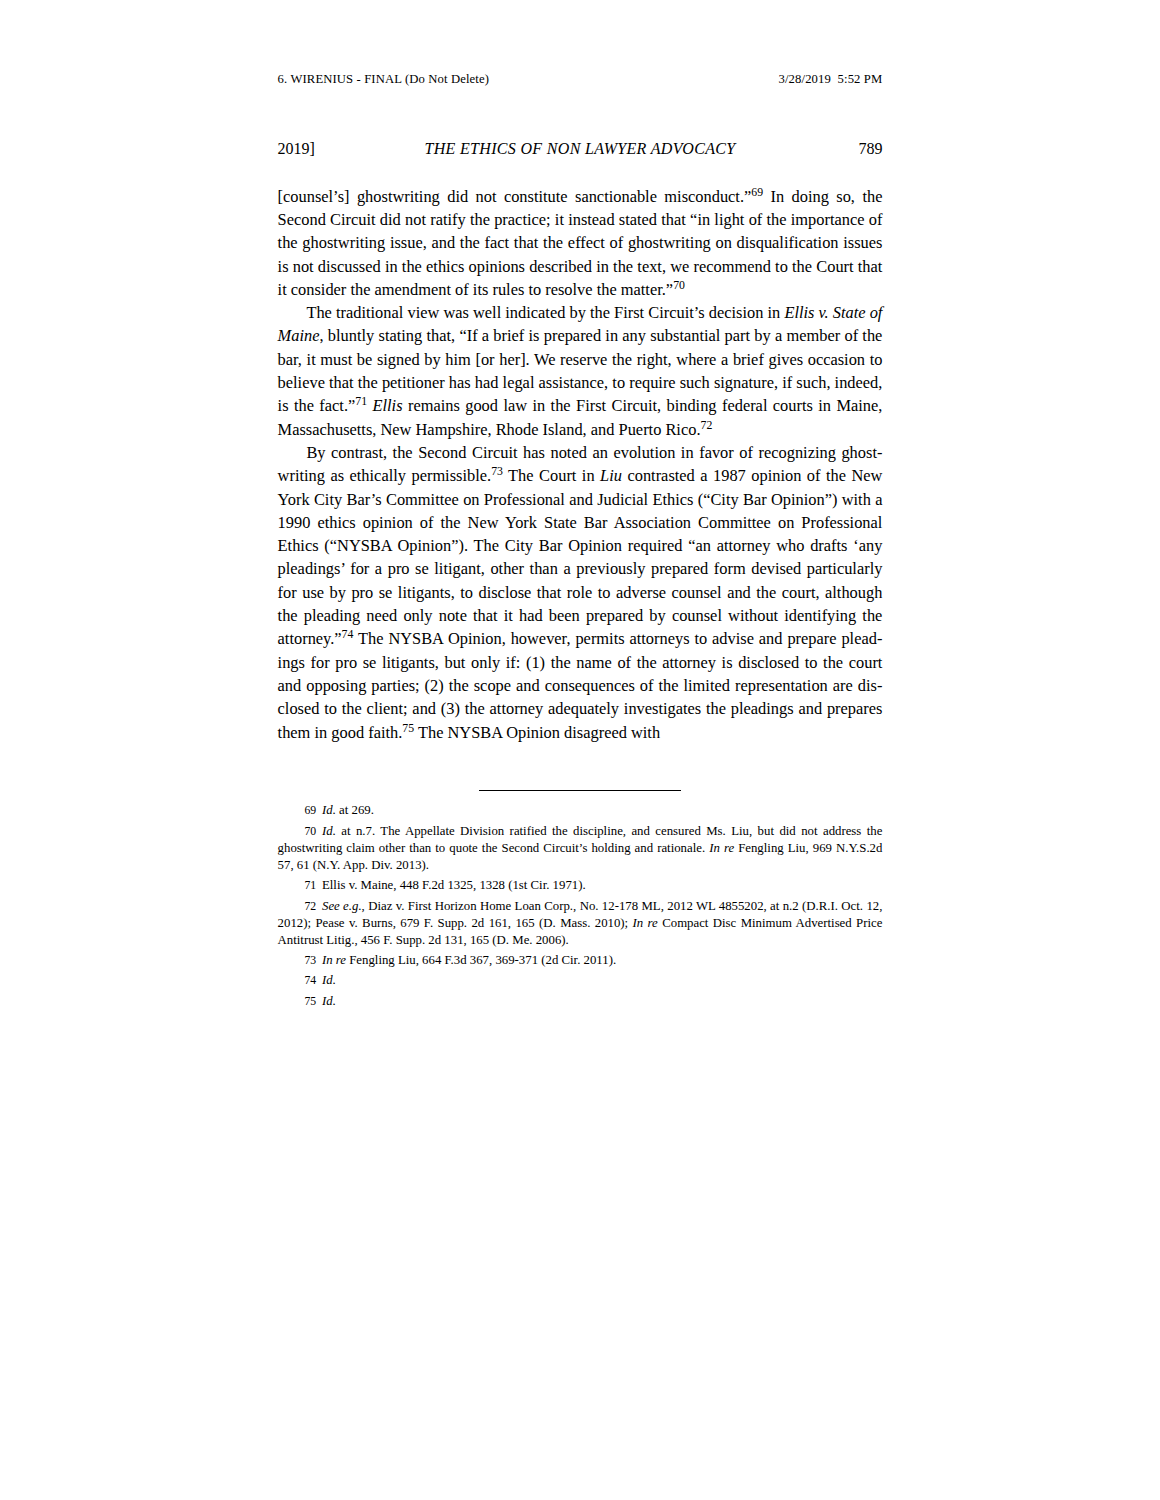6. WIRENIUS - FINAL (Do Not Delete) 3/28/2019 5:52 PM
2019] THE ETHICS OF NON LAWYER ADVOCACY 789
[counsel’s] ghostwriting did not constitute sanctionable misconduct.”69 In doing so, the Second Circuit did not ratify the practice; it instead stated that “in light of the importance of the ghostwriting issue, and the fact that the effect of ghostwriting on disqualification issues is not discussed in the ethics opinions described in the text, we recommend to the Court that it consider the amendment of its rules to resolve the matter.”70
The traditional view was well indicated by the First Circuit’s decision in Ellis v. State of Maine, bluntly stating that, “If a brief is prepared in any substantial part by a member of the bar, it must be signed by him [or her]. We reserve the right, where a brief gives occasion to believe that the petitioner has had legal assistance, to require such signature, if such, indeed, is the fact.”71 Ellis remains good law in the First Circuit, binding federal courts in Maine, Massachusetts, New Hampshire, Rhode Island, and Puerto Rico.72
By contrast, the Second Circuit has noted an evolution in favor of recognizing ghostwriting as ethically permissible.73 The Court in Liu contrasted a 1987 opinion of the New York City Bar’s Committee on Professional and Judicial Ethics (“City Bar Opinion”) with a 1990 ethics opinion of the New York State Bar Association Committee on Professional Ethics (“NYSBA Opinion”). The City Bar Opinion required “an attorney who drafts ‘any pleadings’ for a pro se litigant, other than a previously prepared form devised particularly for use by pro se litigants, to disclose that role to adverse counsel and the court, although the pleading need only note that it had been prepared by counsel without identifying the attorney.”74 The NYSBA Opinion, however, permits attorneys to advise and prepare pleadings for pro se litigants, but only if: (1) the name of the attorney is disclosed to the court and opposing parties; (2) the scope and consequences of the limited representation are disclosed to the client; and (3) the attorney adequately investigates the pleadings and prepares them in good faith.75 The NYSBA Opinion disagreed with
69 Id. at 269.
70 Id. at n.7. The Appellate Division ratified the discipline, and censured Ms. Liu, but did not address the ghostwriting claim other than to quote the Second Circuit’s holding and rationale. In re Fengling Liu, 969 N.Y.S.2d 57, 61 (N.Y. App. Div. 2013).
71 Ellis v. Maine, 448 F.2d 1325, 1328 (1st Cir. 1971).
72 See e.g., Diaz v. First Horizon Home Loan Corp., No. 12-178 ML, 2012 WL 4855202, at n.2 (D.R.I. Oct. 12, 2012); Pease v. Burns, 679 F. Supp. 2d 161, 165 (D. Mass. 2010); In re Compact Disc Minimum Advertised Price Antitrust Litig., 456 F. Supp. 2d 131, 165 (D. Me. 2006).
73 In re Fengling Liu, 664 F.3d 367, 369-371 (2d Cir. 2011).
74 Id.
75 Id.